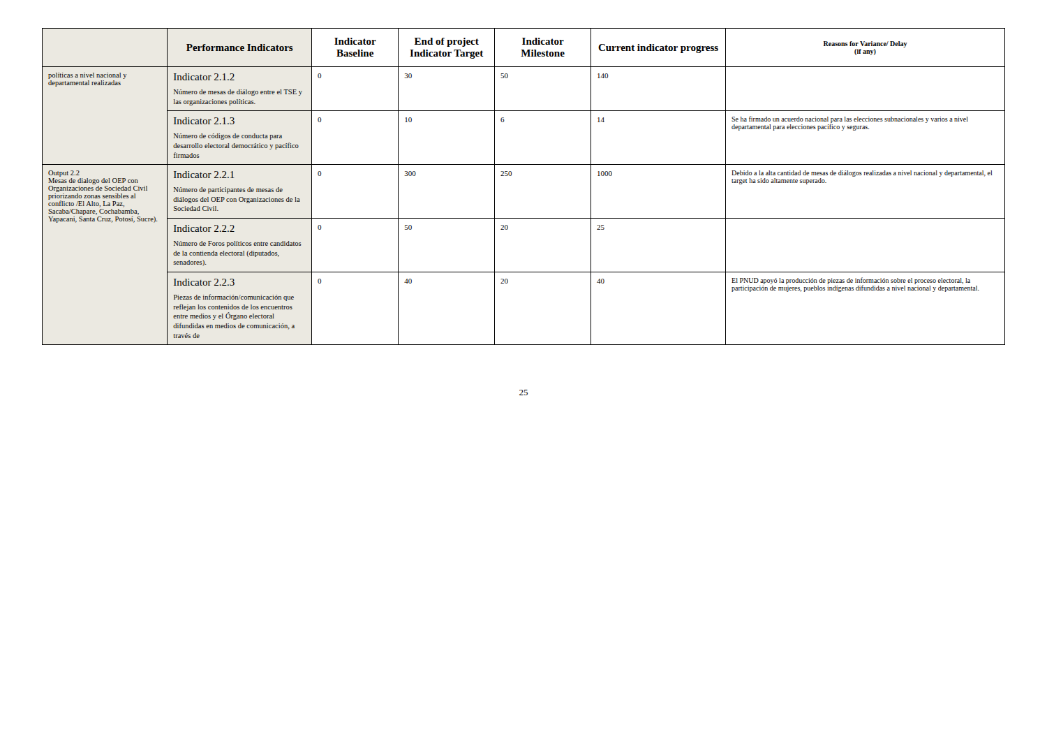| | Performance Indicators | Indicator Baseline | End of project Indicator Target | Indicator Milestone | Current indicator progress | Reasons for Variance/ Delay (if any) |
| --- | --- | --- | --- | --- | --- | --- |
| políticas a nivel nacional y departamental realizadas | Indicator 2.1.2 Número de mesas de diálogo entre el TSE y las organizaciones políticas. | 0 | 30 | 50 | 140 | |
| Indicator 2.1.3 Número de códigos de conducta para desarrollo electoral democrático y pacífico firmados | 0 | 10 | 6 | 14 | Se ha firmado un acuerdo nacional para las elecciones subnacionales y varios a nivel departamental para elecciones pacífico y seguras. |
| Output 2.2 Mesas de dialogo del OEP con Organizaciones de Sociedad Civil priorizando zonas sensibles al conflicto /El Alto, La Paz, Sacaba/Chapare, Cochabamba, Yapacani, Santa Cruz, Potosí, Sucre). | Indicator 2.2.1 Número de participantes de mesas de diálogos del OEP con Organizaciones de la Sociedad Civil. | 0 | 300 | 250 | 1000 | Debido a la alta cantidad de mesas de diálogos realizadas a nivel nacional y departamental, el target ha sido altamente superado. |
| Indicator 2.2.2 Número de Foros políticos entre candidatos de la contienda electoral (diputados, senadores). | 0 | 50 | 20 | 25 | |
| Indicator 2.2.3 Piezas de información/comunicación que reflejan los contenidos de los encuentros entre medios y el Órgano electoral difundidas en medios de comunicación, a través de | 0 | 40 | 20 | 40 | El PNUD apoyó la producción de piezas de información sobre el proceso electoral, la participación de mujeres, pueblos indígenas difundidas a nivel nacional y departamental. |
25